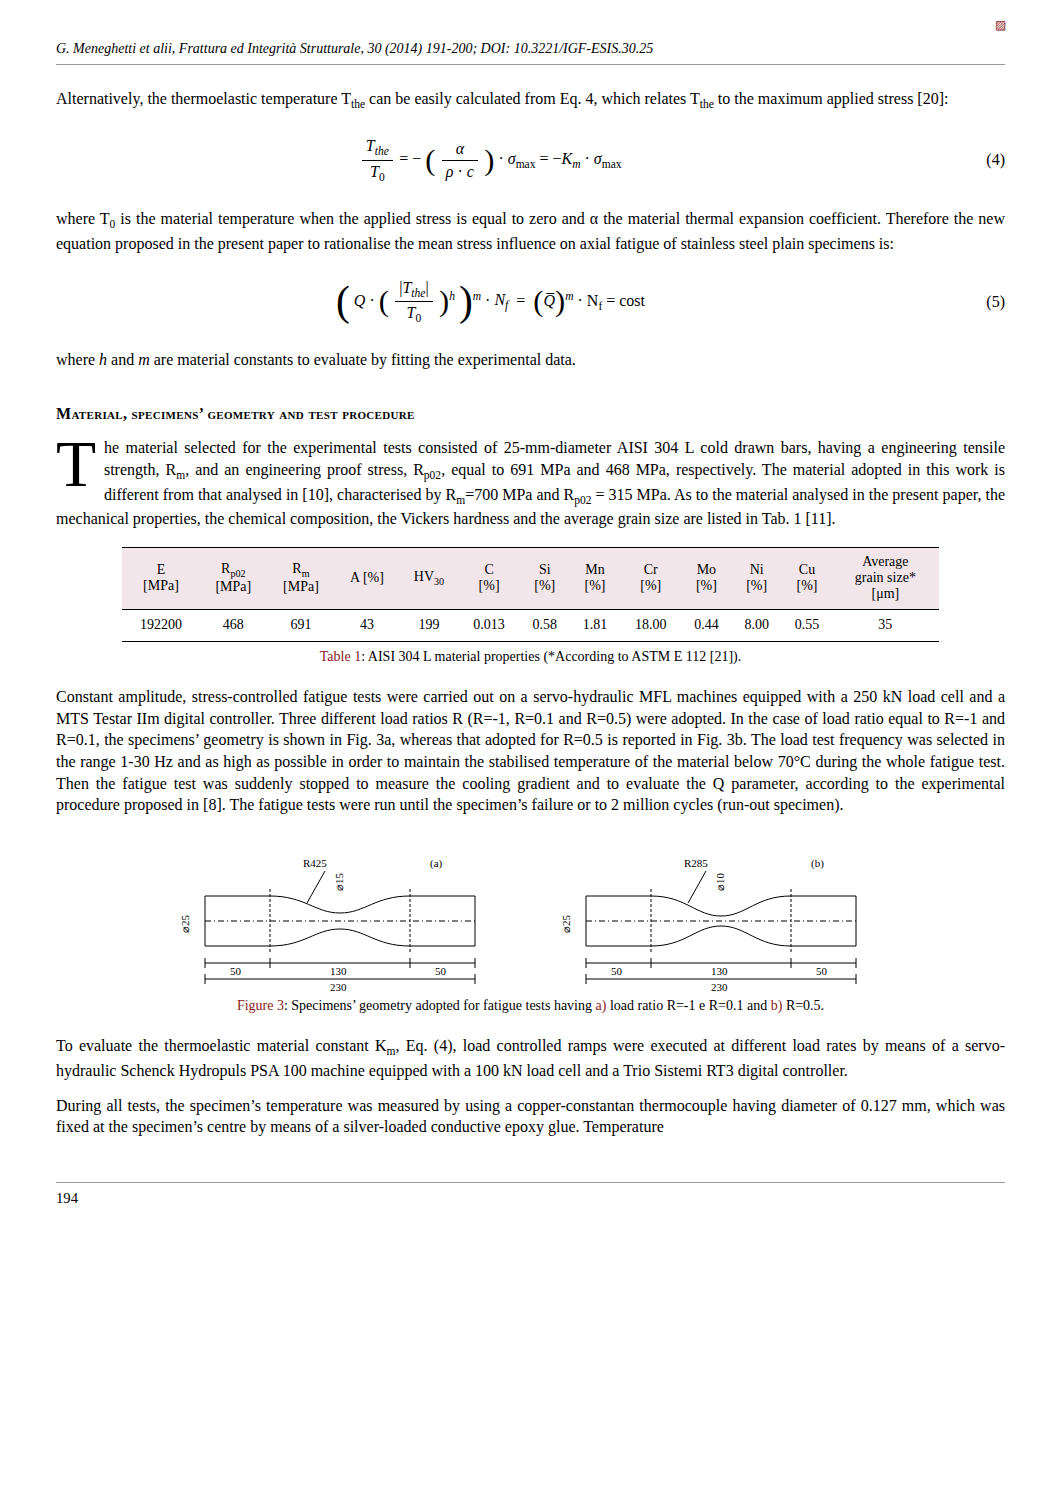▨
G. Meneghetti et alii, Frattura ed Integrità Strutturale, 30 (2014) 191-200; DOI: 10.3221/IGF-ESIS.30.25
Alternatively, the thermoelastic temperature Tthe can be easily calculated from Eq. 4, which relates Tthe to the maximum applied stress [20]:
Tthe T0 = − ( αρ · c ) · σmax = −Km · σmax
(4)
where T0 is the material temperature when the applied stress is equal to zero and α the material thermal expansion coefficient. Therefore the new equation proposed in the present paper to rationalise the mean stress influence on axial fatigue of stainless steel plain specimens is:
( Q · ( |Tthe|T0 )h )m · Nf = (Q̅)m · Nf = cost
(5)
where h and m are material constants to evaluate by fitting the experimental data.
Material, specimens’ geometry and test procedure
The material selected for the experimental tests consisted of 25-mm-diameter AISI 304 L cold drawn bars, having a engineering tensile strength, Rm, and an engineering proof stress, Rp02, equal to 691 MPa and 468 MPa, respectively. The material adopted in this work is different from that analysed in [10], characterised by Rm=700 MPa and Rp02 = 315 MPa. As to the material analysed in the present paper, the mechanical properties, the chemical composition, the Vickers hardness and the average grain size are listed in Tab. 1 [11].
| E [MPa] | R p02 [MPa] | R m [MPa] | A [%] | HV 30 | C [%] | Si [%] | Mn [%] | Cr [%] | Mo [%] | Ni [%] | Cu [%] | Average grain size* [μm] |
| --- | --- | --- | --- | --- | --- | --- | --- | --- | --- | --- | --- | --- |
| 192200 | 468 | 691 | 43 | 199 | 0.013 | 0.58 | 1.81 | 18.00 | 0.44 | 8.00 | 0.55 | 35 |
Table 1: AISI 304 L material properties (*According to ASTM E 112 [21]).
Constant amplitude, stress-controlled fatigue tests were carried out on a servo-hydraulic MFL machines equipped with a 250 kN load cell and a MTS Testar IIm digital controller. Three different load ratios R (R=-1, R=0.1 and R=0.5) were adopted. In the case of load ratio equal to R=-1 and R=0.1, the specimens’ geometry is shown in Fig. 3a, whereas that adopted for R=0.5 is reported in Fig. 3b. The load test frequency was selected in the range 1-30 Hz and as high as possible in order to maintain the stabilised temperature of the material below 70°C during the whole fatigue test. Then the fatigue test was suddenly stopped to measure the cooling gradient and to evaluate the Q parameter, according to the experimental procedure proposed in [8]. The fatigue tests were run until the specimen’s failure or to 2 million cycles (run-out specimen).
R425 ⌀25 ⌀15 50 130 50 230 (a) R285 ⌀25 ⌀10 50 130 50 230 (b)
Figure 3: Specimens’ geometry adopted for fatigue tests having a) load ratio R=-1 e R=0.1 and b) R=0.5.
To evaluate the thermoelastic material constant Km, Eq. (4), load controlled ramps were executed at different load rates by means of a servo-hydraulic Schenck Hydropuls PSA 100 machine equipped with a 100 kN load cell and a Trio Sistemi RT3 digital controller.
During all tests, the specimen’s temperature was measured by using a copper-constantan thermocouple having diameter of 0.127 mm, which was fixed at the specimen’s centre by means of a silver-loaded conductive epoxy glue. Temperature
194